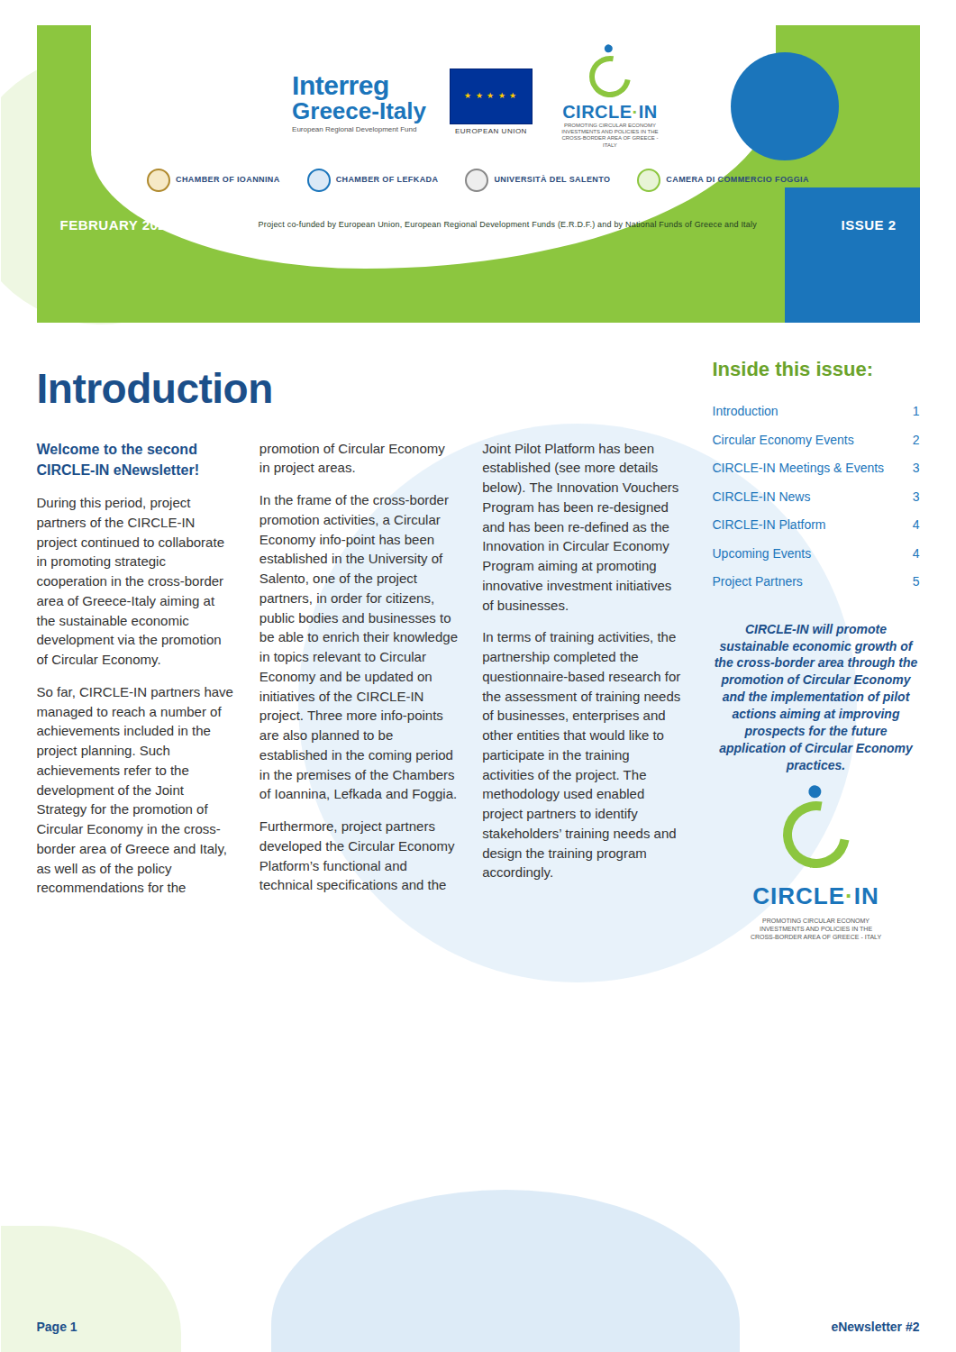Interreg Greece-Italy European Regional Development Fund
★ ★ ★ ★ ★
EUROPEAN UNION
CIRCLE·IN PROMOTING CIRCULAR ECONOMY INVESTMENTS AND POLICIES IN THE CROSS-BORDER AREA OF GREECE - ITALY
CHAMBER OF IOANNINA
CHAMBER OF LEFKADA
UNIVERSITÀ DEL SALENTO
CAMERA DI COMMERCIO FOGGIA
FEBRUARY 2020
Project co-funded by European Union, European Regional Development Funds (E.R.D.F.) and by National Funds of Greece and Italy
ISSUE 2
Introduction
Welcome to the second CIRCLE-IN eNewsletter!
During this period, project partners of the CIRCLE-IN project continued to collaborate in promoting strategic cooperation in the cross-border area of Greece-Italy aiming at the sustainable economic development via the promotion of Circular Economy.
So far, CIRCLE-IN partners have managed to reach a number of achievements included in the project planning. Such achievements refer to the development of the Joint Strategy for the promotion of Circular Economy in the cross-border area of Greece and Italy, as well as of the policy recommendations for the promotion of Circular Economy in project areas.
In the frame of the cross-border promotion activities, a Circular Economy info-point has been established in the University of Salento, one of the project partners, in order for citizens, public bodies and businesses to be able to enrich their knowledge in topics relevant to Circular Economy and be updated on initiatives of the CIRCLE-IN project. Three more info-points are also planned to be established in the coming period in the premises of the Chambers of Ioannina, Lefkada and Foggia.
Furthermore, project partners developed the Circular Economy Platform’s functional and technical specifications and the Joint Pilot Platform has been established (see more details below). The Innovation Vouchers Program has been re-designed and has been re-defined as the Innovation in Circular Economy Program aiming at promoting innovative investment initiatives of businesses.
In terms of training activities, the partnership completed the questionnaire-based research for the assessment of training needs of businesses, enterprises and other entities that would like to participate in the training activities of the project. The methodology used enabled project partners to identify stakeholders’ training needs and design the training program accordingly.
Inside this issue:
Introduction 1
Circular Economy Events 2
CIRCLE-IN Meetings & Events 3
CIRCLE-IN News 3
CIRCLE-IN Platform 4
Upcoming Events 4
Project Partners 5
CIRCLE-IN will promote sustainable economic growth of the cross-border area through the promotion of Circular Economy and the implementation of pilot actions aiming at improving prospects for the future application of Circular Economy practices.
CIRCLE·IN PROMOTING CIRCULAR ECONOMY INVESTMENTS AND POLICIES IN THE CROSS-BORDER AREA OF GREECE - ITALY
Page 1
eNewsletter #2